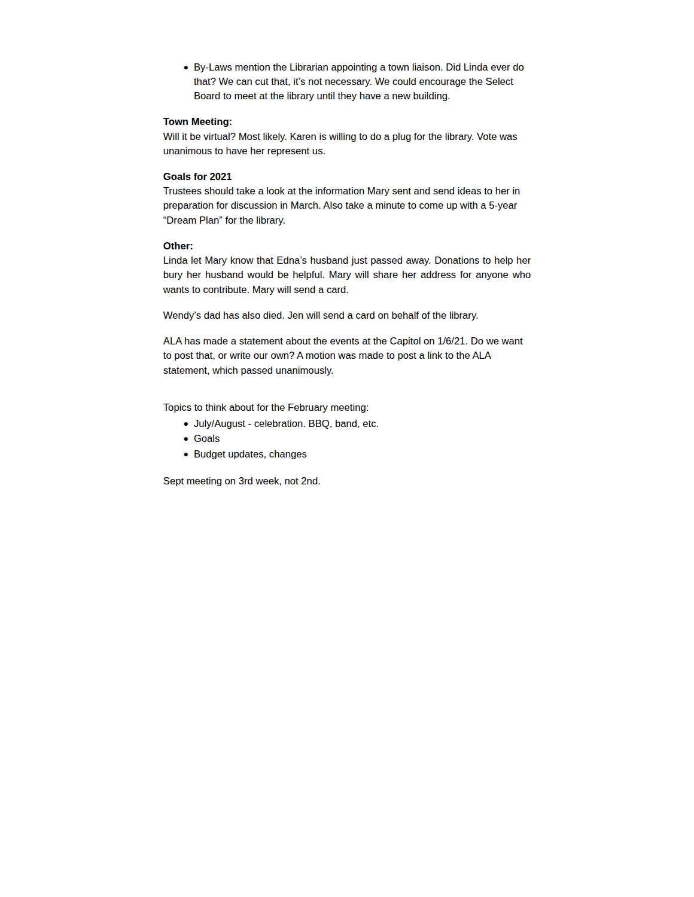By-Laws mention the Librarian appointing a town liaison. Did Linda ever do that? We can cut that, it’s not necessary. We could encourage the Select Board to meet at the library until they have a new building.
Town Meeting:
Will it be virtual? Most likely. Karen is willing to do a plug for the library. Vote was unanimous to have her represent us.
Goals for 2021
Trustees should take a look at the information Mary sent and send ideas to her in preparation for discussion in March. Also take a minute to come up with a 5-year “Dream Plan” for the library.
Other:
Linda let Mary know that Edna’s husband just passed away. Donations to help her bury her husband would be helpful. Mary will share her address for anyone who wants to contribute. Mary will send a card.
Wendy’s dad has also died. Jen will send a card on behalf of the library.
ALA has made a statement about the events at the Capitol on 1/6/21. Do we want to post that, or write our own? A motion was made to post a link to the ALA statement, which passed unanimously.
Topics to think about for the February meeting:
July/August - celebration. BBQ, band, etc.
Goals
Budget updates, changes
Sept meeting on 3rd week, not 2nd.